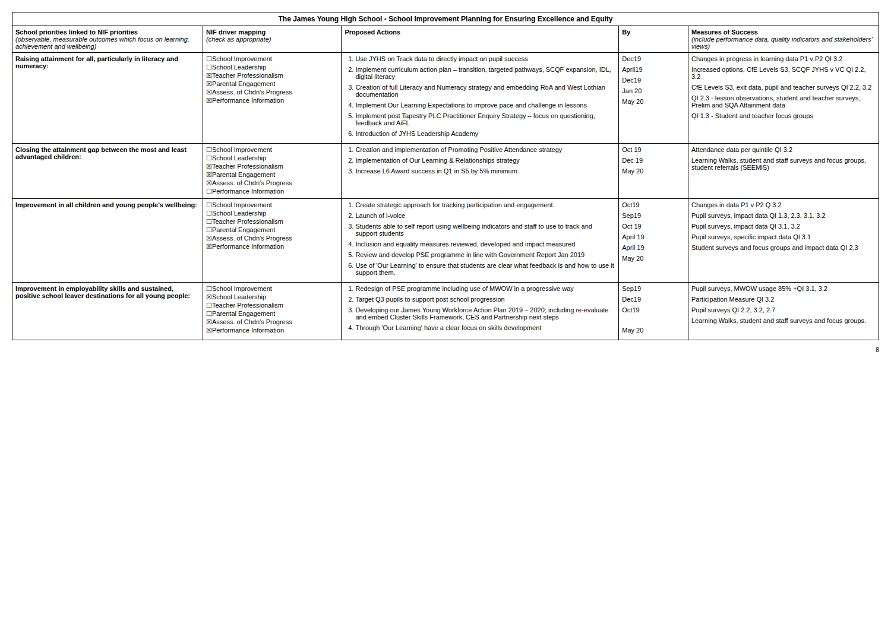The James Young High School - School Improvement Planning for Ensuring Excellence and Equity
| School priorities linked to NIF priorities (observable, measurable outcomes which focus on learning, achievement and wellbeing) | NIF driver mapping (check as appropriate) | Proposed Actions | By | Measures of Success (include performance data, quality indicators and stakeholders' views) |
| --- | --- | --- | --- | --- |
| Raising attainment for all, particularly in literacy and numeracy: | ☐School Improvement ☐School Leadership ☒Teacher Professionalism ☒Parental Engagement ☒Assess. of Chdn's Progress ☒Performance Information | Use JYHS on Track data to directly impact on pupil success Implement curriculum action plan – transition, targeted pathways, SCQF expansion, IDL, digital literacy Creation of full Literacy and Numeracy strategy and embedding RoA and West Lothian documentation Implement Our Learning Expectations to improve pace and challenge in lessons Implement post Tapestry PLC Practitioner Enquiry Strategy – focus on questioning, feedback and AiFL Introduction of JYHS Leadership Academy | Dec19 April19 Dec19 Jan 20 May 20 | Changes in progress in learning data P1 v P2 QI 3.2 Increased options, CfE Levels S3, SCQF JYHS v VC QI 2.2, 3.2 CfE Levels S3, exit data, pupil and teacher surveys QI 2.2, 3.2 QI 2.3 - lesson observations, student and teacher surveys, Prelim and SQA Attainment data QI 1.3 - Student and teacher focus groups |
| Closing the attainment gap between the most and least advantaged children: | ☐School Improvement ☐School Leadership ☒Teacher Professionalism ☒Parental Engagement ☒Assess. of Chdn's Progress ☐Performance Information | Creation and implementation of Promoting Positive Attendance strategy Implementation of Our Learning & Relationships strategy Increase L6 Award success in Q1 in S5 by 5% minimum. | Oct 19 Dec 19 May 20 | Attendance data per quintile QI 3.2 Learning Walks, student and staff surveys and focus groups, student referrals (SEEMiS) |
| Improvement in all children and young people's wellbeing: | ☐School Improvement ☐School Leadership ☐Teacher Professionalism ☐Parental Engagement ☒Assess. of Chdn's Progress ☒Performance Information | Create strategic approach for tracking participation and engagement. Launch of I-voice Students able to self report using wellbeing indicators and staff to use to track and support students Inclusion and equality measures reviewed, developed and impact measured Review and develop PSE programme in line with Government Report Jan 2019 Use of 'Our Learning' to ensure that students are clear what feedback is and how to use it support them. | Oct19 Sep19 Oct 19 April 19 April 19 May 20 | Changes in data P1 v P2 Q 3.2 Pupil surveys, impact data QI 1.3, 2.3, 3.1, 3.2 Pupil surveys, impact data QI 3.1, 3.2 Pupil surveys, specific impact data QI 3.1 Student surveys and focus groups and impact data QI 2.3 |
| Improvement in employability skills and sustained, positive school leaver destinations for all young people: | ☐School Improvement ☒School Leadership ☐Teacher Professionalism ☐Parental Engagement ☒Assess. of Chdn's Progress ☒Performance Information | Redesign of PSE programme including use of MWOW in a progressive way Target Q3 pupils to support post school progression Developing our James Young Workforce Action Plan 2019 – 2020; including re-evaluate and embed Cluster Skills Framework, CES and Partnership next steps Through 'Our Learning' have a clear focus on skills development | Sep19 Dec19 Oct19 May 20 | Pupil surveys, MWOW usage 85% +QI 3.1, 3.2 Participation Measure QI 3.2 Pupil surveys QI 2.2, 3.2, 2.7 Learning Walks, student and staff surveys and focus groups. |
8